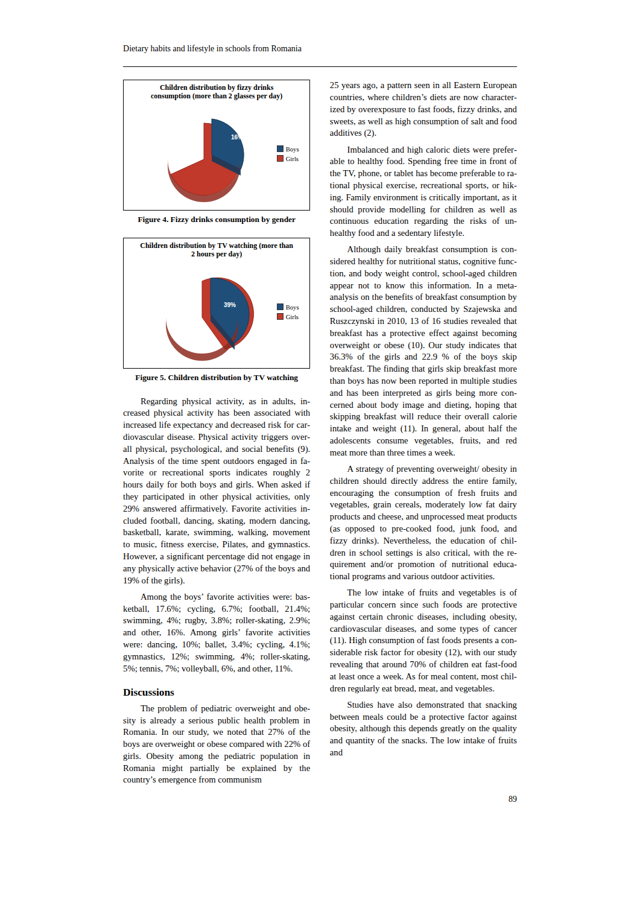Dietary habits and lifestyle in schools from Romania
Children distribution by fizzy drinks
consumption (more than 2 glasses per day)
16% 29%
Boys
Girls
Figure 4. Fizzy drinks consumption by gender
Children distribution by TV watching (more than
2 hours per day)
39% 53%
Boys
Girls
Figure 5. Children distribution by TV watching
Regarding physical activity, as in adults, increased physical activity has been associated with increased life expectancy and decreased risk for cardiovascular disease. Physical activity triggers overall physical, psychological, and social benefits (9). Analysis of the time spent outdoors engaged in favorite or recreational sports indicates roughly 2 hours daily for both boys and girls. When asked if they participated in other physical activities, only 29% answered affirmatively. Favorite activities included football, dancing, skating, modern dancing, basketball, karate, swimming, walking, movement to music, fitness exercise, Pilates, and gymnastics. However, a significant percentage did not engage in any physically active behavior (27% of the boys and 19% of the girls).
Among the boys’ favorite activities were: basketball, 17.6%; cycling, 6.7%; football, 21.4%; swimming, 4%; rugby, 3.8%; roller-skating, 2.9%; and other, 16%. Among girls’ favorite activities were: dancing, 10%; ballet, 3.4%; cycling, 4.1%; gymnastics, 12%; swimming, 4%; roller-skating, 5%; tennis, 7%; volleyball, 6%, and other, 11%.
Discussions
The problem of pediatric overweight and obesity is already a serious public health problem in Romania. In our study, we noted that 27% of the boys are overweight or obese compared with 22% of girls. Obesity among the pediatric population in Romania might partially be explained by the country’s emergence from communism
25 years ago, a pattern seen in all Eastern European countries, where children’s diets are now characterized by overexposure to fast foods, fizzy drinks, and sweets, as well as high consumption of salt and food additives (2).
Imbalanced and high caloric diets were preferable to healthy food. Spending free time in front of the TV, phone, or tablet has become preferable to rational physical exercise, recreational sports, or hiking. Family environment is critically important, as it should provide modelling for children as well as continuous education regarding the risks of unhealthy food and a sedentary lifestyle.
Although daily breakfast consumption is considered healthy for nutritional status, cognitive function, and body weight control, school-aged children appear not to know this information. In a meta-analysis on the benefits of breakfast consumption by school-aged children, conducted by Szajewska and Ruszczynski in 2010, 13 of 16 studies revealed that breakfast has a protective effect against becoming overweight or obese (10). Our study indicates that 36.3% of the girls and 22.9 % of the boys skip breakfast. The finding that girls skip breakfast more than boys has now been reported in multiple studies and has been interpreted as girls being more concerned about body image and dieting, hoping that skipping breakfast will reduce their overall calorie intake and weight (11). In general, about half the adolescents consume vegetables, fruits, and red meat more than three times a week.
A strategy of preventing overweight/ obesity in children should directly address the entire family, encouraging the consumption of fresh fruits and vegetables, grain cereals, moderately low fat dairy products and cheese, and unprocessed meat products (as opposed to pre-cooked food, junk food, and fizzy drinks). Nevertheless, the education of children in school settings is also critical, with the requirement and/or promotion of nutritional educational programs and various outdoor activities.
The low intake of fruits and vegetables is of particular concern since such foods are protective against certain chronic diseases, including obesity, cardiovascular diseases, and some types of cancer (11). High consumption of fast foods presents a considerable risk factor for obesity (12), with our study revealing that around 70% of children eat fast-food at least once a week. As for meal content, most children regularly eat bread, meat, and vegetables.
Studies have also demonstrated that snacking between meals could be a protective factor against obesity, although this depends greatly on the quality and quantity of the snacks. The low intake of fruits and
89